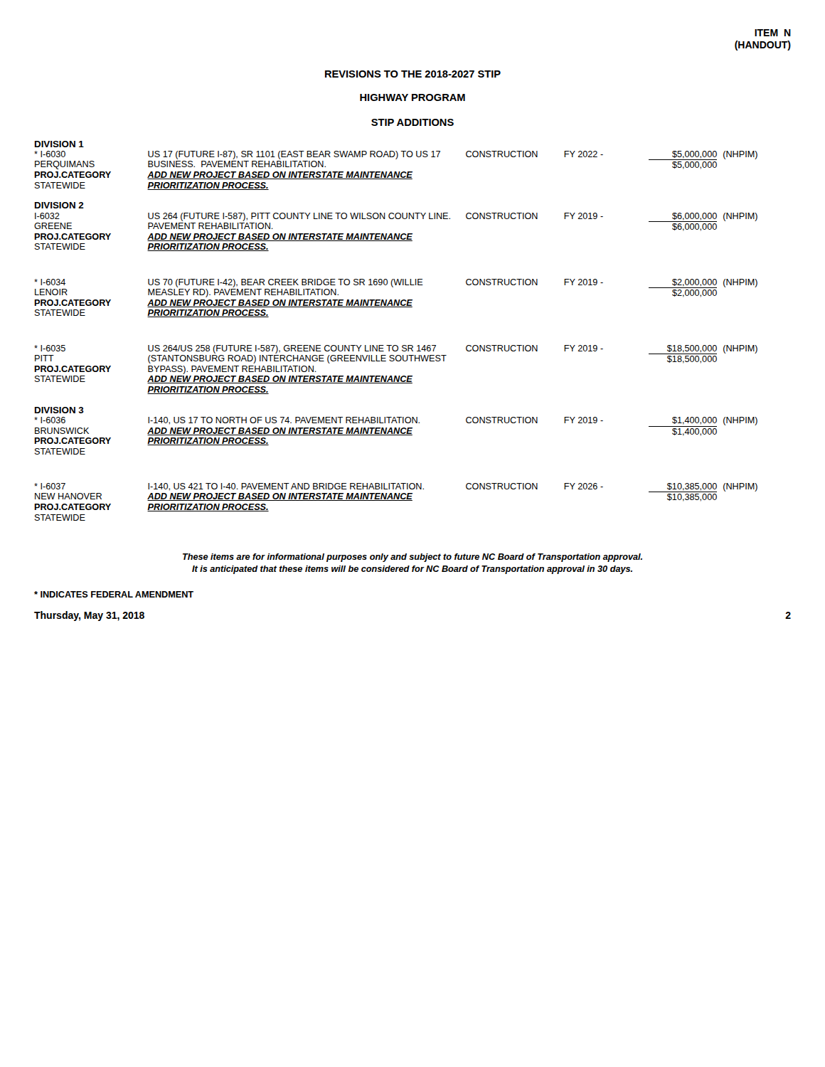ITEM N
(HANDOUT)
REVISIONS TO THE 2018-2027 STIP
HIGHWAY PROGRAM
STIP ADDITIONS
DIVISION 1
| * I-6030 PERQUIMANS PROJ.CATEGORY STATEWIDE | US 17 (FUTURE I-87), SR 1101 (EAST BEAR SWAMP ROAD) TO US 17 BUSINESS. PAVEMENT REHABILITATION. ADD NEW PROJECT BASED ON INTERSTATE MAINTENANCE PRIORITIZATION PROCESS. | CONSTRUCTION | FY 2022 - | $5,000,000 $5,000,000 | (NHPIM) |
DIVISION 2
| I-6032 GREENE PROJ.CATEGORY STATEWIDE | US 264 (FUTURE I-587), PITT COUNTY LINE TO WILSON COUNTY LINE. PAVEMENT REHABILITATION. ADD NEW PROJECT BASED ON INTERSTATE MAINTENANCE PRIORITIZATION PROCESS. | CONSTRUCTION | FY 2019 - | $6,000,000 $6,000,000 | (NHPIM) |
| * I-6034 LENOIR PROJ.CATEGORY STATEWIDE | US 70 (FUTURE I-42), BEAR CREEK BRIDGE TO SR 1690 (WILLIE MEASLEY RD). PAVEMENT REHABILITATION. ADD NEW PROJECT BASED ON INTERSTATE MAINTENANCE PRIORITIZATION PROCESS. | CONSTRUCTION | FY 2019 - | $2,000,000 $2,000,000 | (NHPIM) |
| * I-6035 PITT PROJ.CATEGORY STATEWIDE | US 264/US 258 (FUTURE I-587), GREENE COUNTY LINE TO SR 1467 (STANTONSBURG ROAD) INTERCHANGE (GREENVILLE SOUTHWEST BYPASS). PAVEMENT REHABILITATION. ADD NEW PROJECT BASED ON INTERSTATE MAINTENANCE PRIORITIZATION PROCESS. | CONSTRUCTION | FY 2019 - | $18,500,000 $18,500,000 | (NHPIM) |
DIVISION 3
| * I-6036 BRUNSWICK PROJ.CATEGORY STATEWIDE | I-140, US 17 TO NORTH OF US 74. PAVEMENT REHABILITATION. ADD NEW PROJECT BASED ON INTERSTATE MAINTENANCE PRIORITIZATION PROCESS. | CONSTRUCTION | FY 2019 - | $1,400,000 $1,400,000 | (NHPIM) |
| * I-6037 NEW HANOVER PROJ.CATEGORY STATEWIDE | I-140, US 421 TO I-40. PAVEMENT AND BRIDGE REHABILITATION. ADD NEW PROJECT BASED ON INTERSTATE MAINTENANCE PRIORITIZATION PROCESS. | CONSTRUCTION | FY 2026 - | $10,385,000 $10,385,000 | (NHPIM) |
These items are for informational purposes only and subject to future NC Board of Transportation approval.
It is anticipated that these items will be considered for NC Board of Transportation approval in 30 days.
* INDICATES FEDERAL AMENDMENT
Thursday, May 31, 2018 2